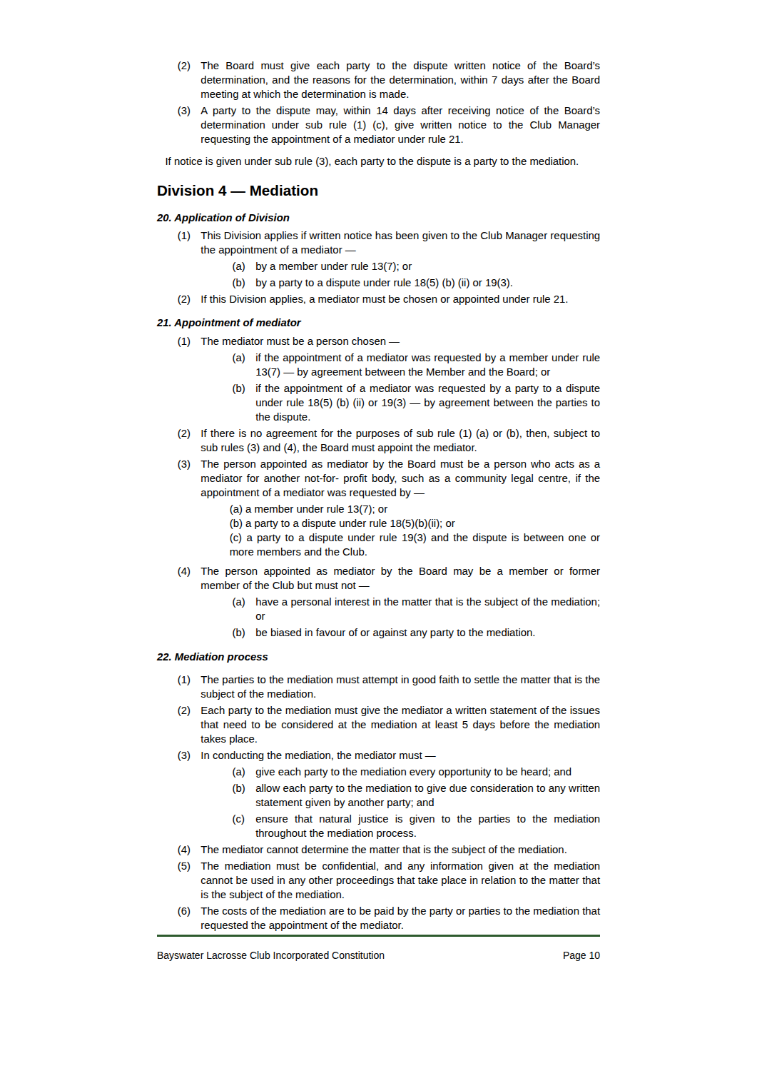(2)
The Board must give each party to the dispute written notice of the Board’s determination, and the reasons for the determination, within 7 days after the Board meeting at which the determination is made.
(3)
A party to the dispute may, within 14 days after receiving notice of the Board’s determination under sub rule (1) (c), give written notice to the Club Manager requesting the appointment of a mediator under rule 21.
If notice is given under sub rule (3), each party to the dispute is a party to the mediation.
Division 4 — Mediation
20. Application of Division
(1)
This Division applies if written notice has been given to the Club Manager requesting the appointment of a mediator —
(a)
by a member under rule 13(7); or
(b)
by a party to a dispute under rule 18(5) (b) (ii) or 19(3).
(2)
If this Division applies, a mediator must be chosen or appointed under rule 21.
21. Appointment of mediator
(1)
The mediator must be a person chosen —
(a)
if the appointment of a mediator was requested by a member under rule 13(7) — by agreement between the Member and the Board; or
(b)
if the appointment of a mediator was requested by a party to a dispute under rule 18(5) (b) (ii) or 19(3) — by agreement between the parties to the dispute.
(2)
If there is no agreement for the purposes of sub rule (1) (a) or (b), then, subject to sub rules (3) and (4), the Board must appoint the mediator.
(3)
The person appointed as mediator by the Board must be a person who acts as a mediator for another not-for- profit body, such as a community legal centre, if the appointment of a mediator was requested by —
(a) a member under rule 13(7); or
(b) a party to a dispute under rule 18(5)(b)(ii); or
(c) a party to a dispute under rule 19(3) and the dispute is between one or more members and the Club.
(4)
The person appointed as mediator by the Board may be a member or former member of the Club but must not —
(a)
have a personal interest in the matter that is the subject of the mediation; or
(b)
be biased in favour of or against any party to the mediation.
22. Mediation process
(1)
The parties to the mediation must attempt in good faith to settle the matter that is the subject of the mediation.
(2)
Each party to the mediation must give the mediator a written statement of the issues that need to be considered at the mediation at least 5 days before the mediation takes place.
(3)
In conducting the mediation, the mediator must —
(a)
give each party to the mediation every opportunity to be heard; and
(b)
allow each party to the mediation to give due consideration to any written statement given by another party; and
(c)
ensure that natural justice is given to the parties to the mediation throughout the mediation process.
(4)
The mediator cannot determine the matter that is the subject of the mediation.
(5)
The mediation must be confidential, and any information given at the mediation cannot be used in any other proceedings that take place in relation to the matter that is the subject of the mediation.
(6)
The costs of the mediation are to be paid by the party or parties to the mediation that requested the appointment of the mediator.
Bayswater Lacrosse Club Incorporated Constitution
Page 10